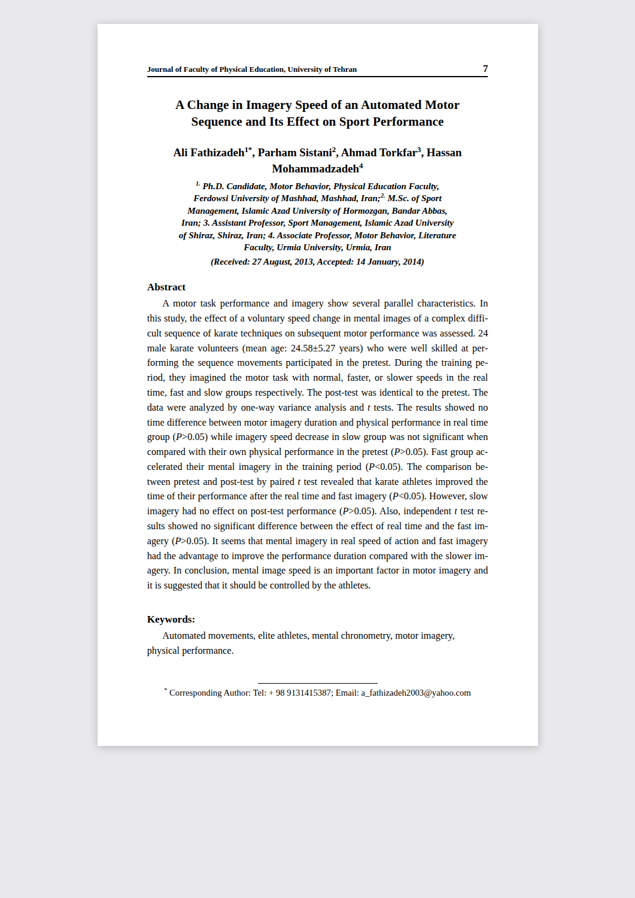Journal of Faculty of Physical Education, University of Tehran 7
A Change in Imagery Speed of an Automated Motor
Sequence and Its Effect on Sport Performance
Ali Fathizadeh1*, Parham Sistani2, Ahmad Torkfar3, Hassan
Mohammadzadeh4
1. Ph.D. Candidate, Motor Behavior, Physical Education Faculty,
Ferdowsi University of Mashhad, Mashhad, Iran;2. M.Sc. of Sport
Management, Islamic Azad University of Hormozgan, Bandar Abbas,
Iran; 3. Assistant Professor, Sport Management, Islamic Azad University
of Shiraz, Shiraz, Iran; 4. Associate Professor, Motor Behavior, Literature
Faculty, Urmia University, Urmia, Iran
(Received: 27 August, 2013, Accepted: 14 January, 2014)
Abstract
A motor task performance and imagery show several parallel characteristics. In this study, the effect of a voluntary speed change in mental images of a complex difficult sequence of karate techniques on subsequent motor performance was assessed. 24 male karate volunteers (mean age: 24.58±5.27 years) who were well skilled at performing the sequence movements participated in the pretest. During the training period, they imagined the motor task with normal, faster, or slower speeds in the real time, fast and slow groups respectively. The post-test was identical to the pretest. The data were analyzed by one-way variance analysis and t tests. The results showed no time difference between motor imagery duration and physical performance in real time group (P>0.05) while imagery speed decrease in slow group was not significant when compared with their own physical performance in the pretest (P>0.05). Fast group accelerated their mental imagery in the training period (P<0.05). The comparison between pretest and post-test by paired t test revealed that karate athletes improved the time of their performance after the real time and fast imagery (P<0.05). However, slow imagery had no effect on post-test performance (P>0.05). Also, independent t test results showed no significant difference between the effect of real time and the fast imagery (P>0.05). It seems that mental imagery in real speed of action and fast imagery had the advantage to improve the performance duration compared with the slower imagery. In conclusion, mental image speed is an important factor in motor imagery and it is suggested that it should be controlled by the athletes.
Keywords:
Automated movements, elite athletes, mental chronometry, motor imagery, physical performance.
* Corresponding Author: Tel: + 98 9131415387; Email: a_fathizadeh2003@yahoo.com